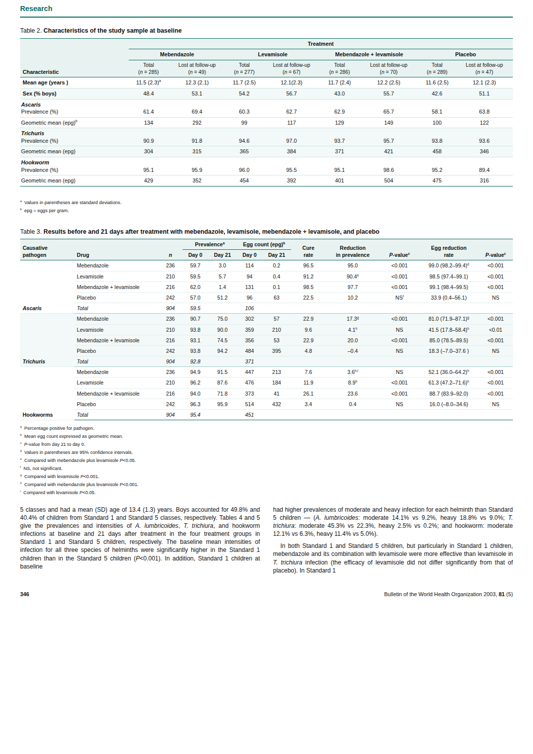Research
Table 2. Characteristics of the study sample at baseline
| Characteristic | Treatment |
| --- | --- |
| Mebendazole | Levamisole | Mebendazole + levamisole | Placebo |
| Total ( n = 285) | Lost at follow-up ( n = 49) | Total ( n = 277) | Lost at follow-up ( n = 67) | Total ( n = 286) | Lost at follow-up ( n = 70) | Total ( n = 289) | Lost at follow-up ( n = 47) |
| Mean age (years ) | 11.5 (2.3) a | 12.3 (2.1) | 11.7 (2.5) | 12.1(2.3) | 11.7 (2.4) | 12.2 (2.5) | 11.6 (2.5) | 12.1 (2.3) |
| Sex (% boys) | 48.4 | 53.1 | 54.2 | 56.7 | 43.0 | 55.7 | 42.6 | 51.1 |
| Ascaris Prevalence (%) | 61.4 | 69.4 | 60.3 | 62.7 | 62.9 | 65.7 | 58.1 | 63.8 |
| Geometric mean (epg) b | 134 | 292 | 99 | 117 | 129 | 149 | 100 | 122 |
| Trichuris Prevalence (%) | 90.9 | 91.8 | 94.6 | 97.0 | 93.7 | 95.7 | 93.8 | 93.6 |
| Geometric mean (epg) | 304 | 315 | 365 | 384 | 371 | 421 | 458 | 346 |
| Hookworm Prevalence (%) | 95.1 | 95.9 | 96.0 | 95.5 | 95.1 | 98.6 | 95.2 | 89.4 |
| Geometric mean (epg) | 429 | 352 | 454 | 392 | 401 | 504 | 475 | 316 |
a Values in parentheses are standard deviations.
b epg = eggs per gram.
Table 3. Results before and 21 days after treatment with mebendazole, levamisole, mebendazole + levamisole, and placebo
| Causative pathogen | Drug | n | Prevalence a | Egg count (epg) b | Cure rate | Reduction in prevalence | P -value c | Egg reduction rate | P -value c |
| --- | --- | --- | --- | --- | --- | --- | --- | --- | --- |
| Day 0 | Day 21 | Day 0 | Day 21 |
| Ascaris | Mebendazole | 236 | 59.7 | 3.0 | 114 | 0.2 | 96.5 | 95.0 | <0.001 | 99.0 (98.2–99.4) d | <0.001 |
| Levamisole | 210 | 59.5 | 5.7 | 94 | 0.4 | 91.2 | 90.4 e | <0.001 | 98.5 (97.4–99.1) | <0.001 |
| Mebendazole + levamisole | 216 | 62.0 | 1.4 | 131 | 0.1 | 98.5 | 97.7 | <0.001 | 99.1 (98.4–99.5) | <0.001 |
| Placebo | 242 | 57.0 | 51.2 | 96 | 63 | 22.5 | 10.2 | NS f | 33.9 (0.4–56.1) | NS |
| Total | 904 | 59.5 | | 106 | | | | | | |
| Trichuris | Mebendazole | 236 | 90.7 | 75.0 | 302 | 57 | 22.9 | 17.3 g | <0.001 | 81.0 (71.9–87.1) g | <0.001 |
| Levamisole | 210 | 93.8 | 90.0 | 359 | 210 | 9.6 | 4.1 h | NS | 41.5 (17.8–58.4) h | <0.01 |
| Mebendazole + levamisole | 216 | 93.1 | 74.5 | 356 | 53 | 22.9 | 20.0 | <0.001 | 85.0 (78.5–89.5) | <0.001 |
| Placebo | 242 | 93.8 | 94.2 | 484 | 395 | 4.8 | –0.4 | NS | 18.3 (–7.0–37.6 ) | NS |
| Total | 904 | 92.8 | | 371 | | | | | | |
| Hookworms | Mebendazole | 236 | 94.9 | 91.5 | 447 | 213 | 7.6 | 3.6 h,i | NS | 52.1 (36.0–64.2) h | <0.001 |
| Levamisole | 210 | 96.2 | 87.6 | 476 | 184 | 11.9 | 8.9 h | <0.001 | 61.3 (47.2–71.6) h | <0.001 |
| Mebendazole + levamisole | 216 | 94.0 | 71.8 | 373 | 41 | 26.1 | 23.6 | <0.001 | 88.7 (83.9–92.0) | <0.001 |
| Placebo | 242 | 96.3 | 95.9 | 514 | 432 | 3.4 | 0.4 | NS | 16.0 (–8.0–34.6) | NS |
| Total | 904 | 95.4 | | 451 | | | | | | |
a Percentage positive for pathogen.
b Mean egg count expressed as geometric mean.
c P-value from day 21 to day 0.
d Values in parentheses are 95% confidence intervals.
e Compared with mebendazole plus levamisole P<0.05.
f NS, not significant.
g Compared with levamisole P<0.001.
h Compared with mebendazole plus levamisole P<0.001.
i Compared with levamisole P<0.05.
5 classes and had a mean (SD) age of 13.4 (1.3) years. Boys accounted for 49.8% and 40.4% of children from Standard 1 and Standard 5 classes, respectively. Tables 4 and 5 give the prevalences and intensities of A. lumbricoides, T. trichiura, and hookworm infections at baseline and 21 days after treatment in the four treatment groups in Standard 1 and Standard 5 children, respectively. The baseline mean intensities of infection for all three species of helminths were significantly higher in the Standard 1 children than in the Standard 5 children (P<0.001). In addition, Standard 1 children at baseline
had higher prevalences of moderate and heavy infection for each helminth than Standard 5 children — (A. lumbricoides: moderate 14.1% vs 9.2%, heavy 18.8% vs 9.0%; T. trichiura: moderate 45.3% vs 22.3%, heavy 2.5% vs 0.2%; and hookworm: moderate 12.1% vs 6.3%, heavy 11.4% vs 5.0%).
In both Standard 1 and Standard 5 children, but particularly in Standard 1 children, mebendazole and its combination with levamisole were more effective than levamisole in T. trichiura infection (the efficacy of levamisole did not differ significantly from that of placebo). In Standard 1
346
Bulletin of the World Health Organization 2003, 81 (5)